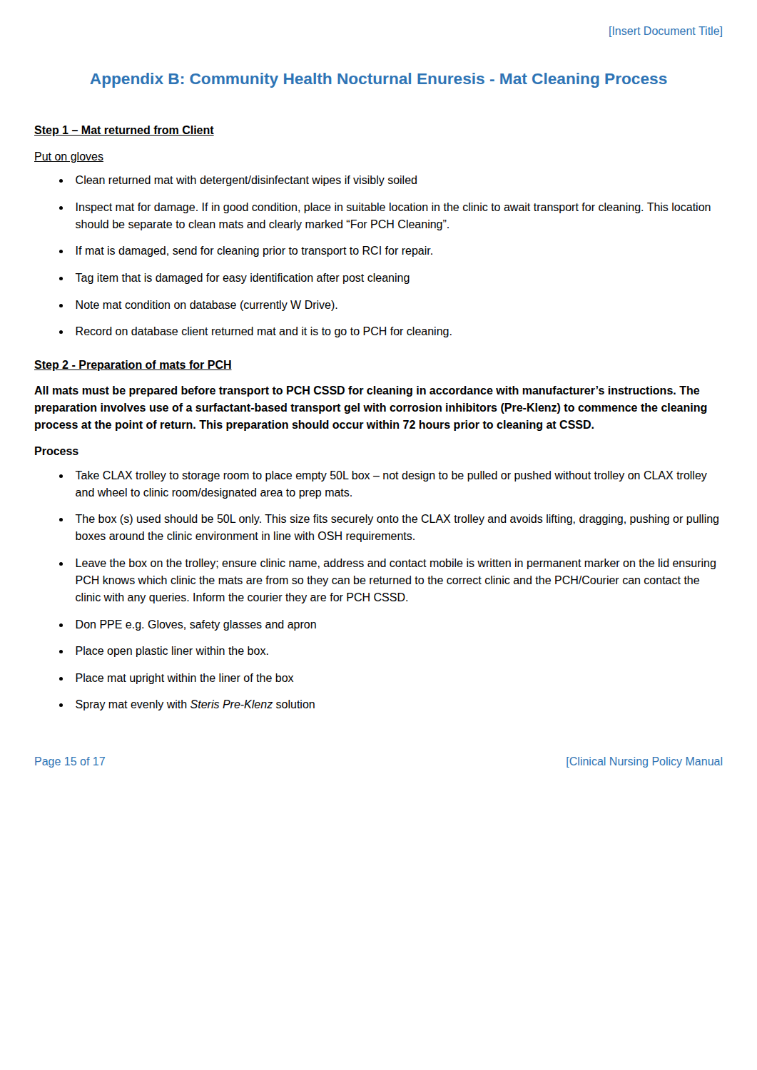[Insert Document Title]
Appendix B: Community Health Nocturnal Enuresis - Mat Cleaning Process
Step 1 – Mat returned from Client
Put on gloves
Clean returned mat with detergent/disinfectant wipes if visibly soiled
Inspect mat for damage. If in good condition, place in suitable location in the clinic to await transport for cleaning. This location should be separate to clean mats and clearly marked “For PCH Cleaning”.
If mat is damaged, send for cleaning prior to transport to RCI for repair.
Tag item that is damaged for easy identification after post cleaning
Note mat condition on database (currently W Drive).
Record on database client returned mat and it is to go to PCH for cleaning.
Step 2 - Preparation of mats for PCH
All mats must be prepared before transport to PCH CSSD for cleaning in accordance with manufacturer’s instructions. The preparation involves use of a surfactant-based transport gel with corrosion inhibitors (Pre-Klenz) to commence the cleaning process at the point of return. This preparation should occur within 72 hours prior to cleaning at CSSD.
Process
Take CLAX trolley to storage room to place empty 50L box – not design to be pulled or pushed without trolley on CLAX trolley and wheel to clinic room/designated area to prep mats.
The box (s) used should be 50L only. This size fits securely onto the CLAX trolley and avoids lifting, dragging, pushing or pulling boxes around the clinic environment in line with OSH requirements.
Leave the box on the trolley; ensure clinic name, address and contact mobile is written in permanent marker on the lid ensuring PCH knows which clinic the mats are from so they can be returned to the correct clinic and the PCH/Courier can contact the clinic with any queries. Inform the courier they are for PCH CSSD.
Don PPE e.g. Gloves, safety glasses and apron
Place open plastic liner within the box.
Place mat upright within the liner of the box
Spray mat evenly with Steris Pre-Klenz solution
Page 15 of 17 [Clinical Nursing Policy Manual